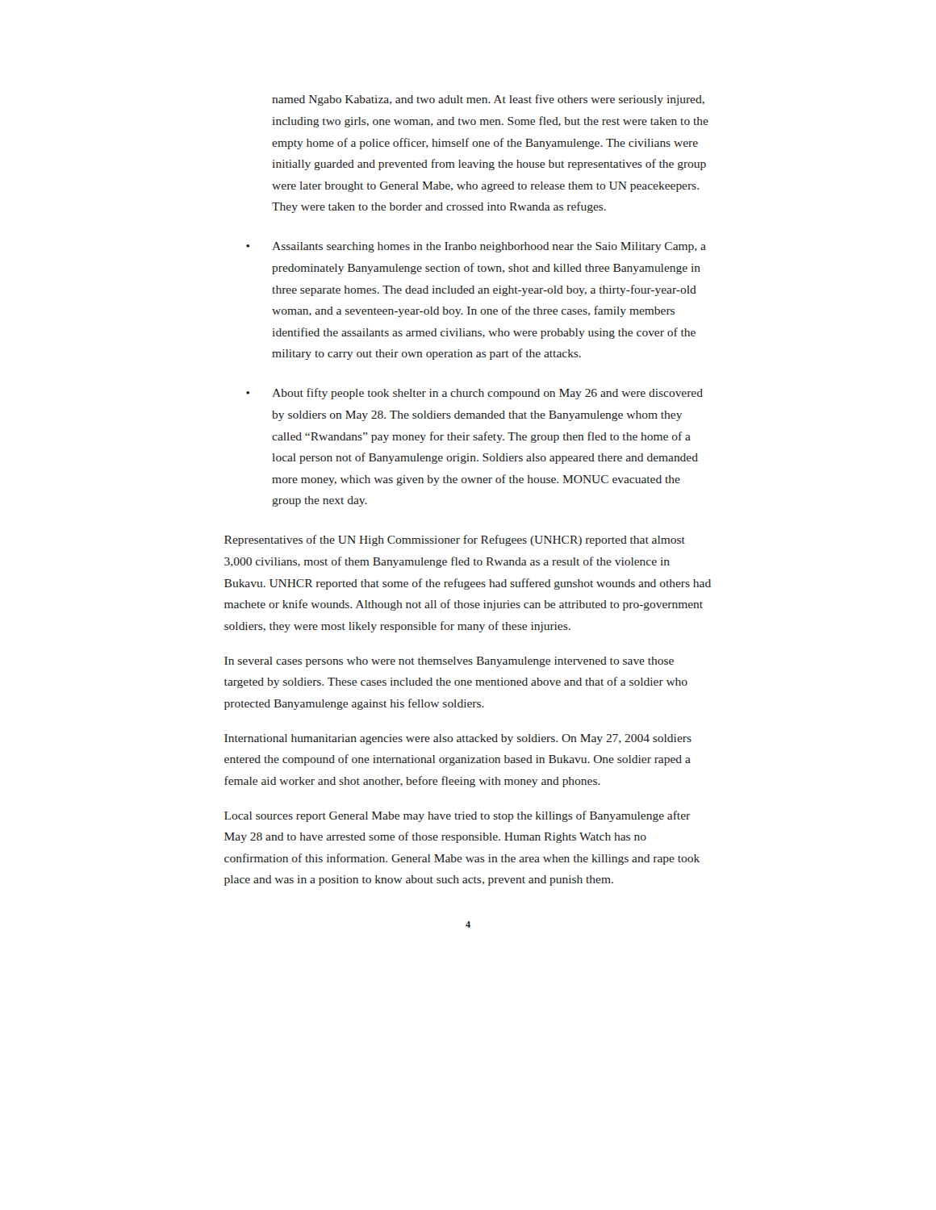named Ngabo Kabatiza, and two adult men. At least five others were seriously injured, including two girls, one woman, and two men. Some fled, but the rest were taken to the empty home of a police officer, himself one of the Banyamulenge. The civilians were initially guarded and prevented from leaving the house but representatives of the group were later brought to General Mabe, who agreed to release them to UN peacekeepers. They were taken to the border and crossed into Rwanda as refuges.
Assailants searching homes in the Iranbo neighborhood near the Saio Military Camp, a predominately Banyamulenge section of town, shot and killed three Banyamulenge in three separate homes. The dead included an eight-year-old boy, a thirty-four-year-old woman, and a seventeen-year-old boy. In one of the three cases, family members identified the assailants as armed civilians, who were probably using the cover of the military to carry out their own operation as part of the attacks.
About fifty people took shelter in a church compound on May 26 and were discovered by soldiers on May 28. The soldiers demanded that the Banyamulenge whom they called “Rwandans” pay money for their safety. The group then fled to the home of a local person not of Banyamulenge origin. Soldiers also appeared there and demanded more money, which was given by the owner of the house. MONUC evacuated the group the next day.
Representatives of the UN High Commissioner for Refugees (UNHCR) reported that almost 3,000 civilians, most of them Banyamulenge fled to Rwanda as a result of the violence in Bukavu. UNHCR reported that some of the refugees had suffered gunshot wounds and others had machete or knife wounds. Although not all of those injuries can be attributed to pro-government soldiers, they were most likely responsible for many of these injuries.
In several cases persons who were not themselves Banyamulenge intervened to save those targeted by soldiers. These cases included the one mentioned above and that of a soldier who protected Banyamulenge against his fellow soldiers.
International humanitarian agencies were also attacked by soldiers. On May 27, 2004 soldiers entered the compound of one international organization based in Bukavu. One soldier raped a female aid worker and shot another, before fleeing with money and phones.
Local sources report General Mabe may have tried to stop the killings of Banyamulenge after May 28 and to have arrested some of those responsible. Human Rights Watch has no confirmation of this information. General Mabe was in the area when the killings and rape took place and was in a position to know about such acts, prevent and punish them.
4